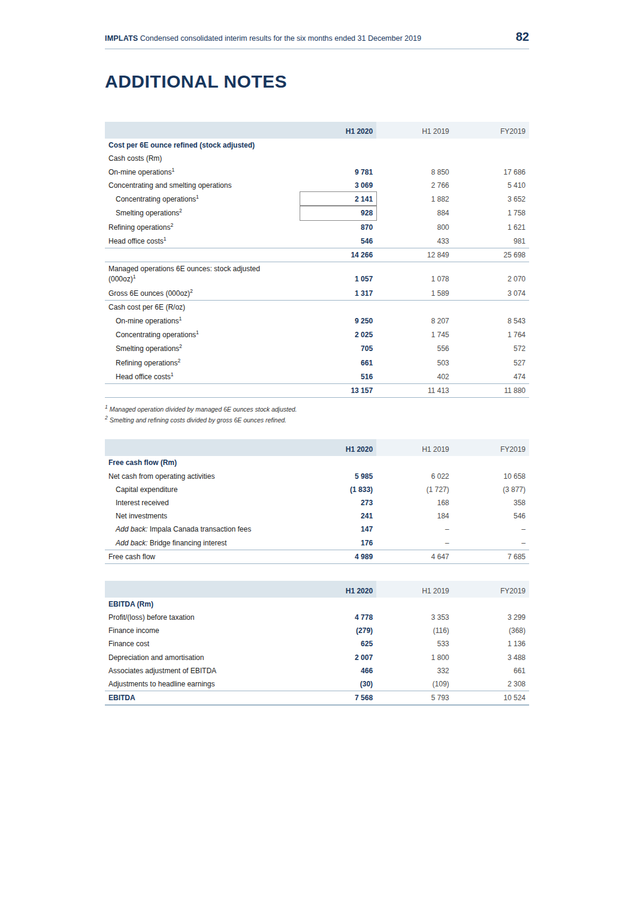IMPLATS Condensed consolidated interim results for the six months ended 31 December 2019
82
ADDITIONAL NOTES
| | H1 2020 | H1 2019 | FY2019 |
| --- | --- | --- | --- |
| Cost per 6E ounce refined (stock adjusted) | | | |
| Cash costs (Rm) | | | |
| On-mine operations 1 | 9 781 | 8 850 | 17 686 |
| Concentrating and smelting operations | 3 069 | 2 766 | 5 410 |
| Concentrating operations 1 | 2 141 | 1 882 | 3 652 |
| Smelting operations 2 | 928 | 884 | 1 758 |
| Refining operations 2 | 870 | 800 | 1 621 |
| Head office costs 1 | 546 | 433 | 981 |
| | 14 266 | 12 849 | 25 698 |
| Managed operations 6E ounces: stock adjusted (000oz) 1 | 1 057 | 1 078 | 2 070 |
| Gross 6E ounces (000oz) 2 | 1 317 | 1 589 | 3 074 |
| Cash cost per 6E (R/oz) | | | |
| On-mine operations 1 | 9 250 | 8 207 | 8 543 |
| Concentrating operations 1 | 2 025 | 1 745 | 1 764 |
| Smelting operations 2 | 705 | 556 | 572 |
| Refining operations 2 | 661 | 503 | 527 |
| Head office costs 1 | 516 | 402 | 474 |
| | 13 157 | 11 413 | 11 880 |
1 Managed operation divided by managed 6E ounces stock adjusted.
2 Smelting and refining costs divided by gross 6E ounces refined.
| | H1 2020 | H1 2019 | FY2019 |
| --- | --- | --- | --- |
| Free cash flow (Rm) | | | |
| Net cash from operating activities | 5 985 | 6 022 | 10 658 |
| Capital expenditure | (1 833) | (1 727) | (3 877) |
| Interest received | 273 | 168 | 358 |
| Net investments | 241 | 184 | 546 |
| Add back: Impala Canada transaction fees | 147 | – | – |
| Add back: Bridge financing interest | 176 | – | – |
| Free cash flow | 4 989 | 4 647 | 7 685 |
| | H1 2020 | H1 2019 | FY2019 |
| --- | --- | --- | --- |
| EBITDA (Rm) | | | |
| Profit/(loss) before taxation | 4 778 | 3 353 | 3 299 |
| Finance income | (279) | (116) | (368) |
| Finance cost | 625 | 533 | 1 136 |
| Depreciation and amortisation | 2 007 | 1 800 | 3 488 |
| Associates adjustment of EBITDA | 466 | 332 | 661 |
| Adjustments to headline earnings | (30) | (109) | 2 308 |
| EBITDA | 7 568 | 5 793 | 10 524 |